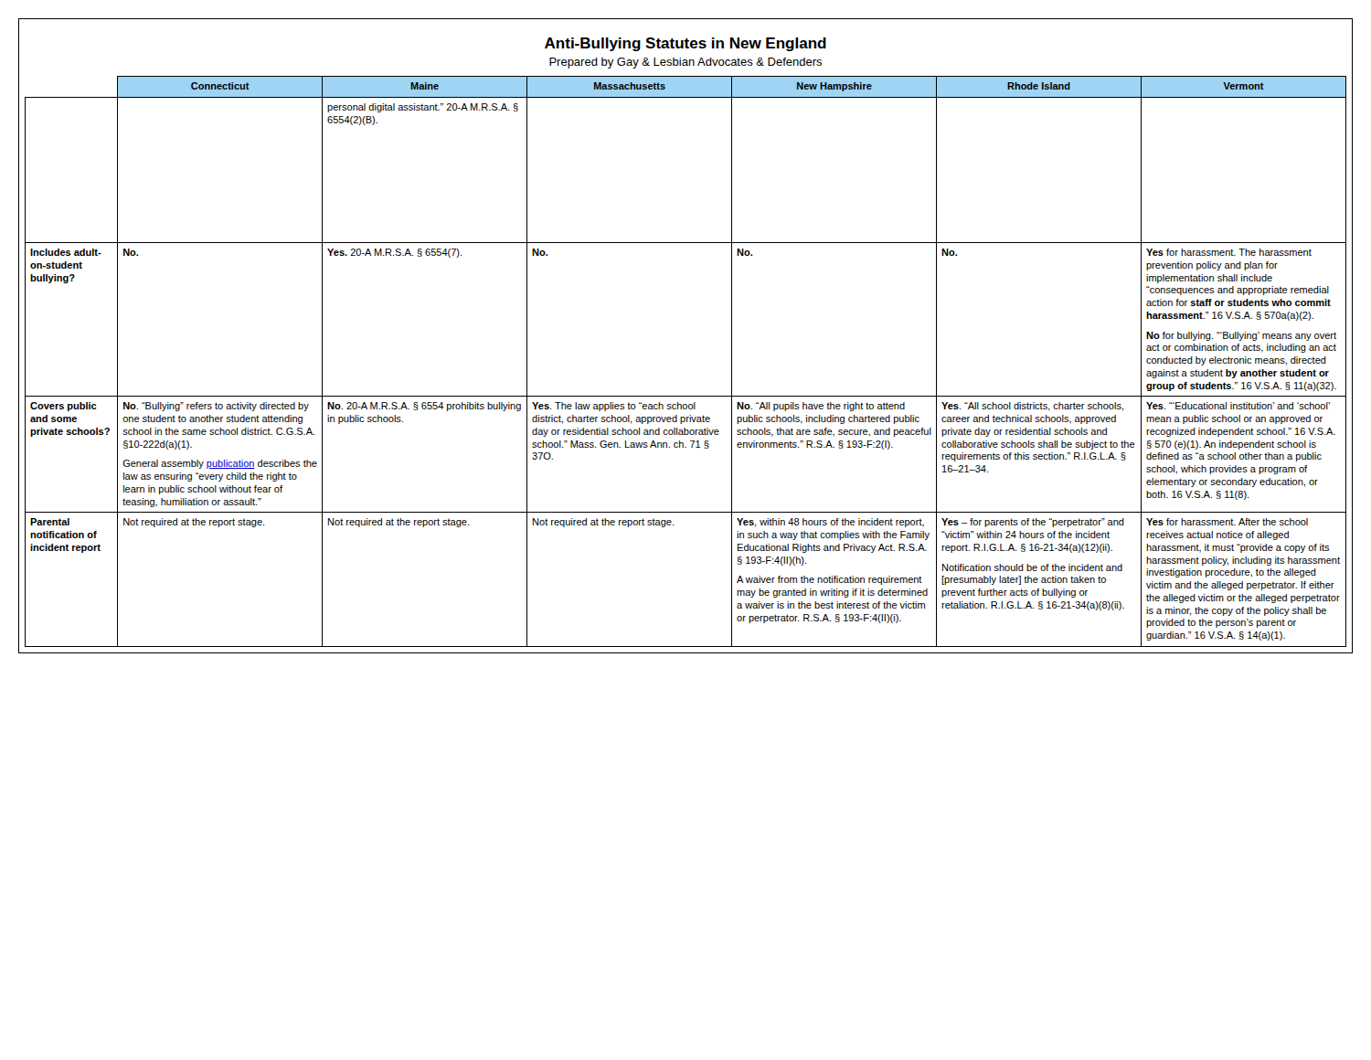Anti-Bullying Statutes in New England
Prepared by Gay & Lesbian Advocates & Defenders
| | Connecticut | Maine | Massachusetts | New Hampshire | Rhode Island | Vermont |
| --- | --- | --- | --- | --- | --- | --- |
| | | personal digital assistant.” 20-A M.R.S.A. § 6554(2)(B). | | | | |
| Includes adult-on-student bullying? | No. | Yes. 20-A M.R.S.A. § 6554(7). | No. | No. | No. | Yes for harassment. The harassment prevention policy and plan for implementation shall include “consequences and appropriate remedial action for staff or students who commit harassment .” 16 V.S.A. § 570a(a)(2). No for bullying. “‘Bullying’ means any overt act or combination of acts, including an act conducted by electronic means, directed against a student by another student or group of students .” 16 V.S.A. § 11(a)(32). |
| Covers public and some private schools? | No . “Bullying” refers to activity directed by one student to another student attending school in the same school district. C.G.S.A. §10-222d(a)(1). General assembly publication describes the law as ensuring “every child the right to learn in public school without fear of teasing, humiliation or assault.” | No . 20-A M.R.S.A. § 6554 prohibits bullying in public schools. | Yes . The law applies to “each school district, charter school, approved private day or residential school and collaborative school.” Mass. Gen. Laws Ann. ch. 71 § 37O. | No . “All pupils have the right to attend public schools, including chartered public schools, that are safe, secure, and peaceful environments.” R.S.A. § 193-F:2(I). | Yes . “All school districts, charter schools, career and technical schools, approved private day or residential schools and collaborative schools shall be subject to the requirements of this section.” R.I.G.L.A. § 16–21–34. | Yes . “‘Educational institution’ and ‘school’ mean a public school or an approved or recognized independent school.” 16 V.S.A. § 570 (e)(1). An independent school is defined as “a school other than a public school, which provides a program of elementary or secondary education, or both. 16 V.S.A. § 11(8). |
| Parental notification of incident report | Not required at the report stage. | Not required at the report stage. | Not required at the report stage. | Yes , within 48 hours of the incident report, in such a way that complies with the Family Educational Rights and Privacy Act. R.S.A. § 193-F:4(II)(h). A waiver from the notification requirement may be granted in writing if it is determined a waiver is in the best interest of the victim or perpetrator. R.S.A. § 193-F:4(II)(i). | Yes – for parents of the “perpetrator” and “victim” within 24 hours of the incident report. R.I.G.L.A. § 16-21-34(a)(12)(ii). Notification should be of the incident and [presumably later] the action taken to prevent further acts of bullying or retaliation. R.I.G.L.A. § 16-21-34(a)(8)(ii). | Yes for harassment. After the school receives actual notice of alleged harassment, it must “provide a copy of its harassment policy, including its harassment investigation procedure, to the alleged victim and the alleged perpetrator. If either the alleged victim or the alleged perpetrator is a minor, the copy of the policy shall be provided to the person’s parent or guardian.” 16 V.S.A. § 14(a)(1). |